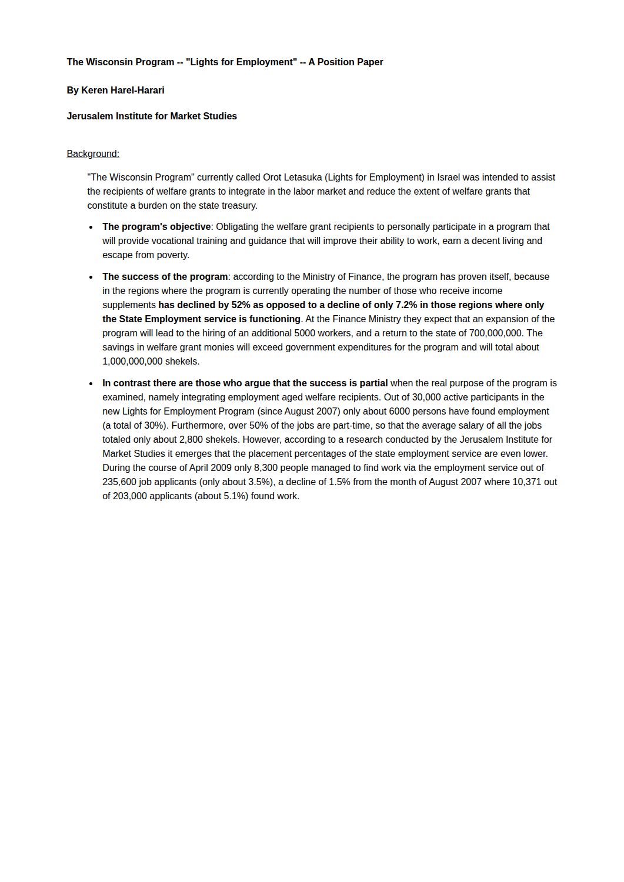The Wisconsin Program -- "Lights for Employment" -- A Position Paper
By Keren Harel-Harari
Jerusalem Institute for Market Studies
Background:
"The Wisconsin Program" currently called Orot Letasuka (Lights for Employment) in Israel was intended to assist the recipients of welfare grants to integrate in the labor market and reduce the extent of welfare grants that constitute a burden on the state treasury.
The program's objective: Obligating the welfare grant recipients to personally participate in a program that will provide vocational training and guidance that will improve their ability to work, earn a decent living and escape from poverty.
The success of the program: according to the Ministry of Finance, the program has proven itself, because in the regions where the program is currently operating the number of those who receive income supplements has declined by 52% as opposed to a decline of only 7.2% in those regions where only the State Employment service is functioning. At the Finance Ministry they expect that an expansion of the program will lead to the hiring of an additional 5000 workers, and a return to the state of 700,000,000. The savings in welfare grant monies will exceed government expenditures for the program and will total about 1,000,000,000 shekels.
In contrast there are those who argue that the success is partial when the real purpose of the program is examined, namely integrating employment aged welfare recipients. Out of 30,000 active participants in the new Lights for Employment Program (since August 2007) only about 6000 persons have found employment (a total of 30%). Furthermore, over 50% of the jobs are part-time, so that the average salary of all the jobs totaled only about 2,800 shekels. However, according to a research conducted by the Jerusalem Institute for Market Studies it emerges that the placement percentages of the state employment service are even lower. During the course of April 2009 only 8,300 people managed to find work via the employment service out of 235,600 job applicants (only about 3.5%), a decline of 1.5% from the month of August 2007 where 10,371 out of 203,000 applicants (about 5.1%) found work.